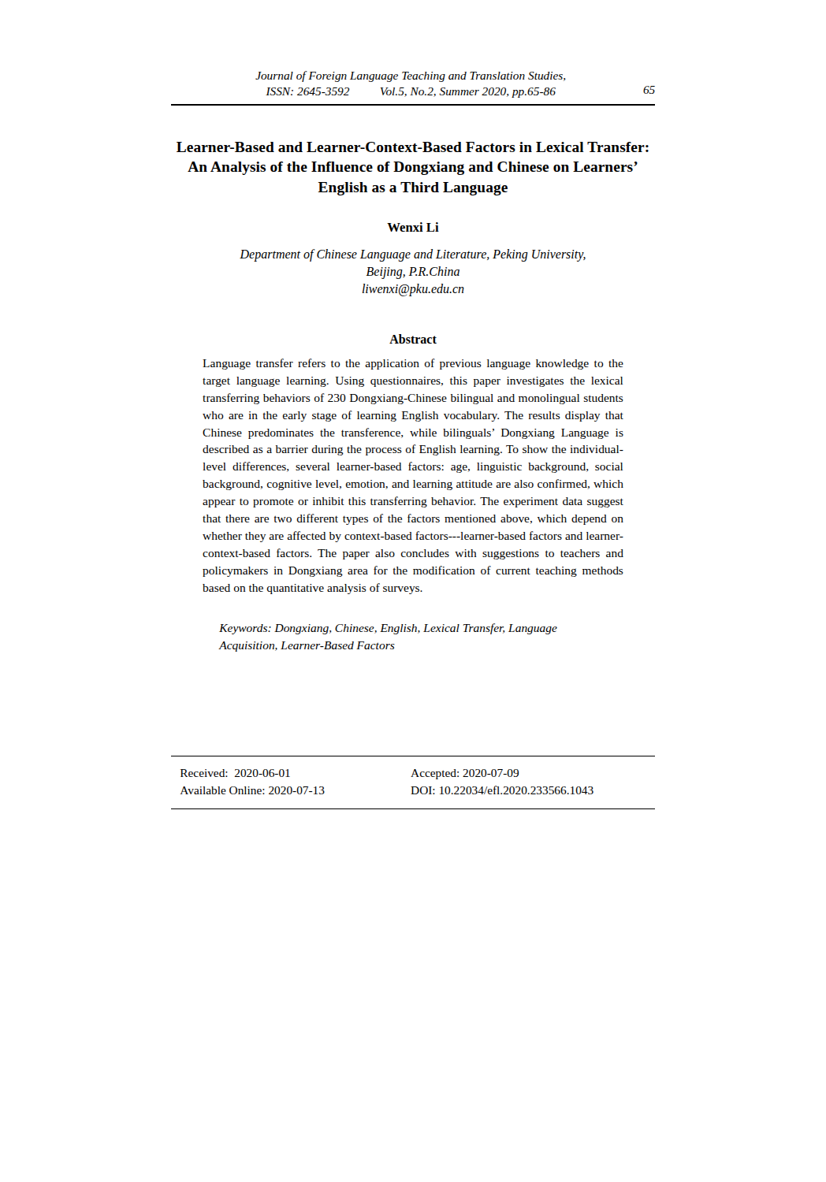Journal of Foreign Language Teaching and Translation Studies,
ISSN: 2645-3592 Vol.5, No.2, Summer 2020, pp.65-86
65
Learner-Based and Learner-Context-Based Factors in Lexical Transfer: An Analysis of the Influence of Dongxiang and Chinese on Learners’ English as a Third Language
Wenxi Li
Department of Chinese Language and Literature, Peking University,
Beijing, P.R.China
liwenxi@pku.edu.cn
Abstract
Language transfer refers to the application of previous language knowledge to the target language learning. Using questionnaires, this paper investigates the lexical transferring behaviors of 230 Dongxiang-Chinese bilingual and monolingual students who are in the early stage of learning English vocabulary. The results display that Chinese predominates the transference, while bilinguals’ Dongxiang Language is described as a barrier during the process of English learning. To show the individual-level differences, several learner-based factors: age, linguistic background, social background, cognitive level, emotion, and learning attitude are also confirmed, which appear to promote or inhibit this transferring behavior. The experiment data suggest that there are two different types of the factors mentioned above, which depend on whether they are affected by context-based factors---learner-based factors and learner-context-based factors. The paper also concludes with suggestions to teachers and policymakers in Dongxiang area for the modification of current teaching methods based on the quantitative analysis of surveys.
Keywords: Dongxiang, Chinese, English, Lexical Transfer, Language Acquisition, Learner-Based Factors
Received: 2020-06-01
Accepted: 2020-07-09
Available Online: 2020-07-13
DOI: 10.22034/efl.2020.233566.1043